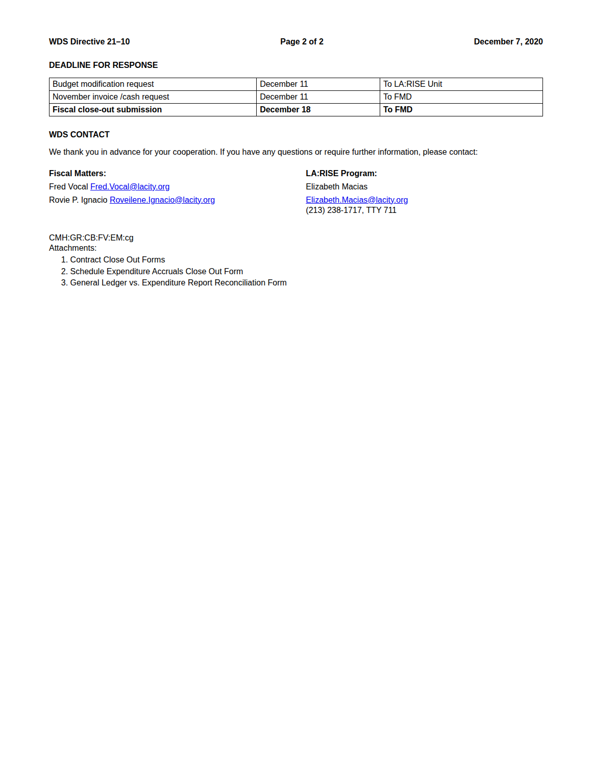WDS Directive 21–10 Page 2 of 2 December 7, 2020
DEADLINE FOR RESPONSE
| Budget modification request | December 11 | To LA:RISE Unit |
| November invoice /cash request | December 11 | To FMD |
| Fiscal close-out submission | December 18 | To FMD |
WDS CONTACT
We thank you in advance for your cooperation. If you have any questions or require further information, please contact:
| Fiscal Matters: | LA:RISE Program: |
| Fred Vocal Fred.Vocal@lacity.org | Elizabeth Macias |
| Rovie P. Ignacio Roveilene.Ignacio@lacity.org | Elizabeth.Macias@lacity.org (213) 238-1717, TTY 711 |
CMH:GR:CB:FV:EM:cg
Attachments:
Contract Close Out Forms
Schedule Expenditure Accruals Close Out Form
General Ledger vs. Expenditure Report Reconciliation Form